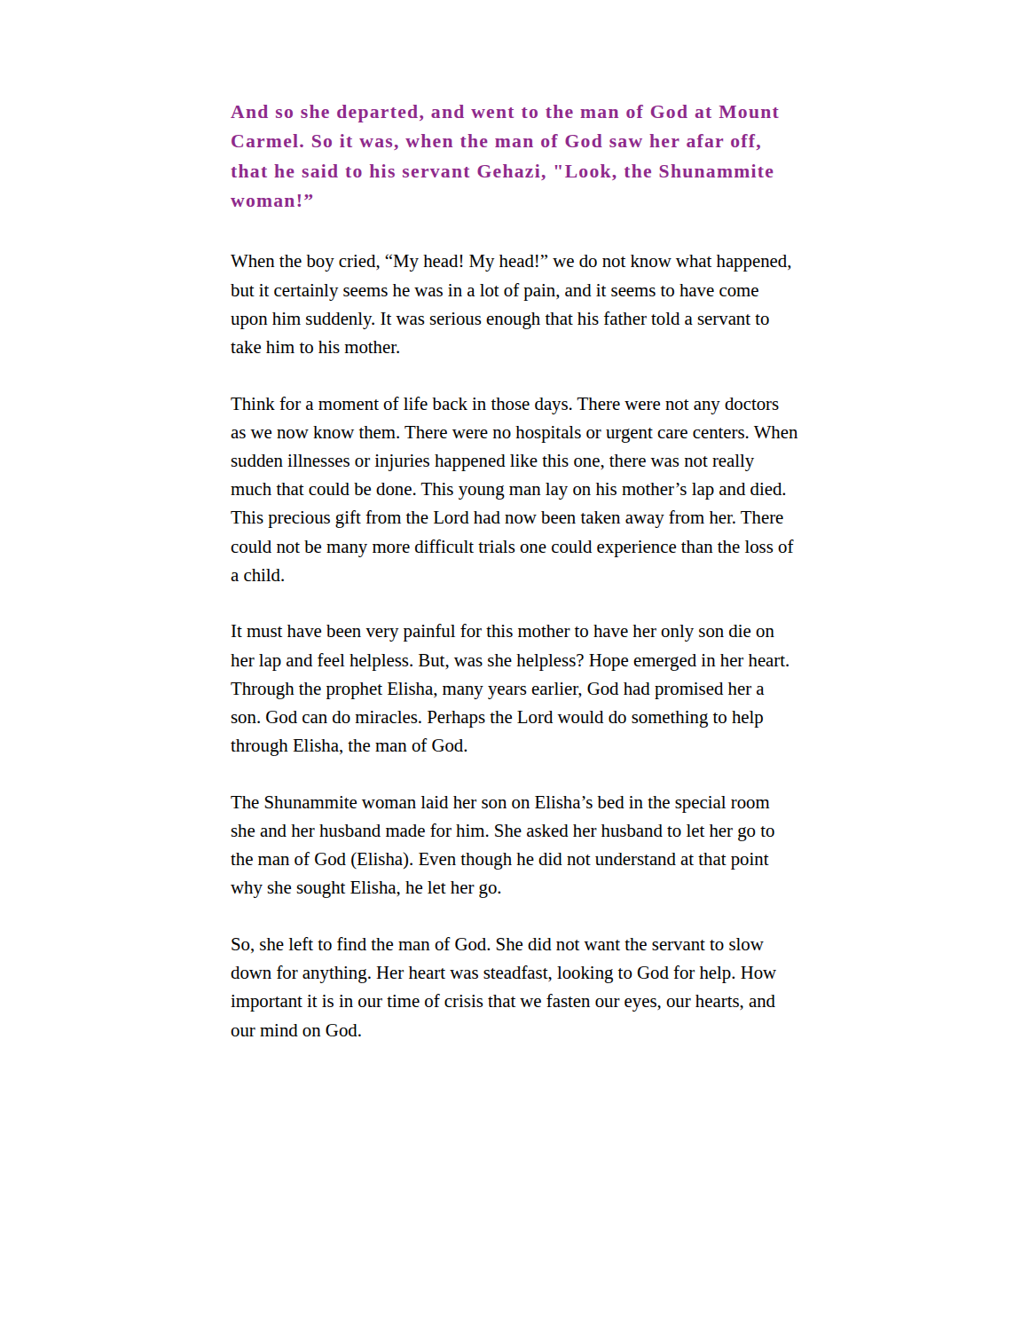And so she departed, and went to the man of God at Mount Carmel. So it was, when the man of God saw her afar off, that he said to his servant Gehazi, "Look, the Shunammite woman!”
When the boy cried, “My head! My head!” we do not know what happened, but it certainly seems he was in a lot of pain, and it seems to have come upon him suddenly. It was serious enough that his father told a servant to take him to his mother.
Think for a moment of life back in those days. There were not any doctors as we now know them. There were no hospitals or urgent care centers. When sudden illnesses or injuries happened like this one, there was not really much that could be done. This young man lay on his mother’s lap and died. This precious gift from the Lord had now been taken away from her. There could not be many more difficult trials one could experience than the loss of a child.
It must have been very painful for this mother to have her only son die on her lap and feel helpless. But, was she helpless? Hope emerged in her heart. Through the prophet Elisha, many years earlier, God had promised her a son. God can do miracles. Perhaps the Lord would do something to help through Elisha, the man of God.
The Shunammite woman laid her son on Elisha’s bed in the special room she and her husband made for him. She asked her husband to let her go to the man of God (Elisha). Even though he did not understand at that point why she sought Elisha, he let her go.
So, she left to find the man of God. She did not want the servant to slow down for anything. Her heart was steadfast, looking to God for help. How important it is in our time of crisis that we fasten our eyes, our hearts, and our mind on God.